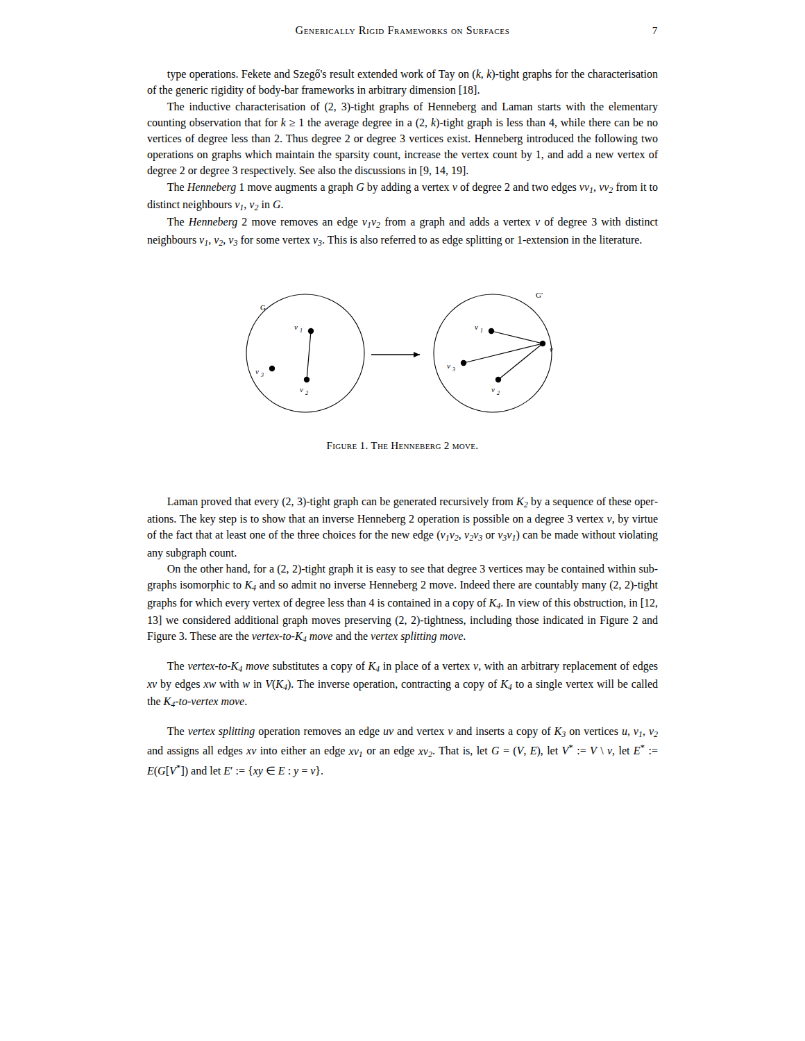7 Generically Rigid Frameworks on Surfaces 7
type operations. Fekete and Szegő's result extended work of Tay on (k, k)-tight graphs for the characterisation of the generic rigidity of body-bar frameworks in arbitrary dimension [18].
The inductive characterisation of (2, 3)-tight graphs of Henneberg and Laman starts with the elementary counting observation that for k ≥ 1 the average degree in a (2, k)-tight graph is less than 4, while there can be no vertices of degree less than 2. Thus degree 2 or degree 3 vertices exist. Henneberg introduced the following two operations on graphs which maintain the sparsity count, increase the vertex count by 1, and add a new vertex of degree 2 or degree 3 respectively. See also the discussions in [9, 14, 19].
The Henneberg 1 move augments a graph G by adding a vertex v of degree 2 and two edges vv1, vv2 from it to distinct neighbours v1, v2 in G.
The Henneberg 2 move removes an edge v1v2 from a graph and adds a vertex v of degree 3 with distinct neighbours v1, v2, v3 for some vertex v3. This is also referred to as edge splitting or 1-extension in the literature.
G v 1 v 2 v 3 G' v 1 v 2 v 3 v
Figure 1. The Henneberg 2 move.
Laman proved that every (2, 3)-tight graph can be generated recursively from K2 by a sequence of these operations. The key step is to show that an inverse Henneberg 2 operation is possible on a degree 3 vertex v, by virtue of the fact that at least one of the three choices for the new edge (v1v2, v2v3 or v3v1) can be made without violating any subgraph count.
On the other hand, for a (2, 2)-tight graph it is easy to see that degree 3 vertices may be contained within subgraphs isomorphic to K4 and so admit no inverse Henneberg 2 move. Indeed there are countably many (2, 2)-tight graphs for which every vertex of degree less than 4 is contained in a copy of K4. In view of this obstruction, in [12, 13] we considered additional graph moves preserving (2, 2)-tightness, including those indicated in Figure 2 and Figure 3. These are the vertex-to-K4 move and the vertex splitting move.
The vertex-to-K4 move substitutes a copy of K4 in place of a vertex v, with an arbitrary replacement of edges xv by edges xw with w in V(K4). The inverse operation, contracting a copy of K4 to a single vertex will be called the K4-to-vertex move.
The vertex splitting operation removes an edge uv and vertex v and inserts a copy of K3 on vertices u, v1, v2 and assigns all edges xv into either an edge xv1 or an edge xv2. That is, let G = (V, E), let V* := V \ v, let E* := E(G[V*]) and let E′ := {xy ∈ E : y = v}.